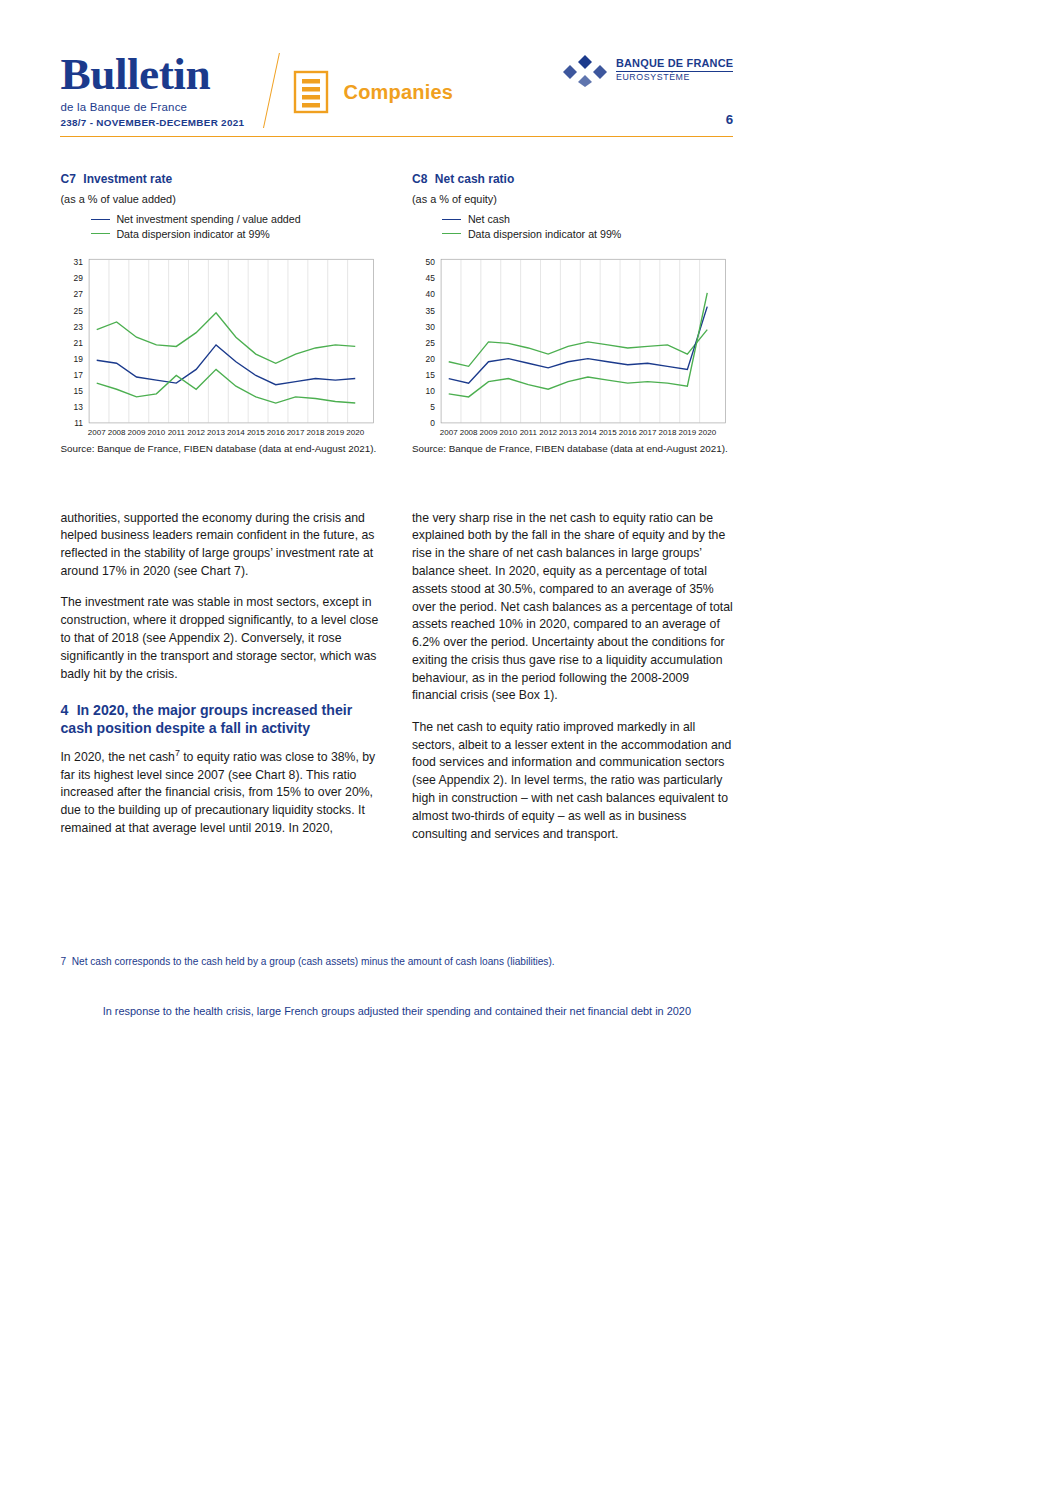Bulletin
de la Banque de France
238/7 - NOVEMBER-DECEMBER 2021
Companies
BANQUE DE FRANCE
EUROSYSTÈME
6
C7 Investment rate
(as a % of value added)
Net investment spending / value added
Data dispersion indicator at 99%
31 29 27 25 23 21 19 17 15 13 11 2007 2008 2009 2010 2011 2012 2013 2014 2015 2016 2017 2018 2019 2020
Source: Banque de France, FIBEN database (data at end-August 2021).
C8 Net cash ratio
(as a % of equity)
Net cash
Data dispersion indicator at 99%
50 45 40 35 30 25 20 15 10 5 0 2007 2008 2009 2010 2011 2012 2013 2014 2015 2016 2017 2018 2019 2020
Source: Banque de France, FIBEN database (data at end-August 2021).
authorities, supported the economy during the crisis and helped business leaders remain confident in the future, as reflected in the stability of large groups’ investment rate at around 17% in 2020 (see Chart 7).
The investment rate was stable in most sectors, except in construction, where it dropped significantly, to a level close to that of 2018 (see Appendix 2). Conversely, it rose significantly in the transport and storage sector, which was badly hit by the crisis.
4 In 2020, the major groups increased their cash position despite a fall in activity
In 2020, the net cash7 to equity ratio was close to 38%, by far its highest level since 2007 (see Chart 8). This ratio increased after the financial crisis, from 15% to over 20%, due to the building up of precautionary liquidity stocks. It remained at that average level until 2019. In 2020,
the very sharp rise in the net cash to equity ratio can be explained both by the fall in the share of equity and by the rise in the share of net cash balances in large groups’ balance sheet. In 2020, equity as a percentage of total assets stood at 30.5%, compared to an average of 35% over the period. Net cash balances as a percentage of total assets reached 10% in 2020, compared to an average of 6.2% over the period. Uncertainty about the conditions for exiting the crisis thus gave rise to a liquidity accumulation behaviour, as in the period following the 2008-2009 financial crisis (see Box 1).
The net cash to equity ratio improved markedly in all sectors, albeit to a lesser extent in the accommodation and food services and information and communication sectors (see Appendix 2). In level terms, the ratio was particularly high in construction – with net cash balances equivalent to almost two-thirds of equity – as well as in business consulting and services and transport.
7 Net cash corresponds to the cash held by a group (cash assets) minus the amount of cash loans (liabilities).
In response to the health crisis, large French groups adjusted their spending and contained their net financial debt in 2020